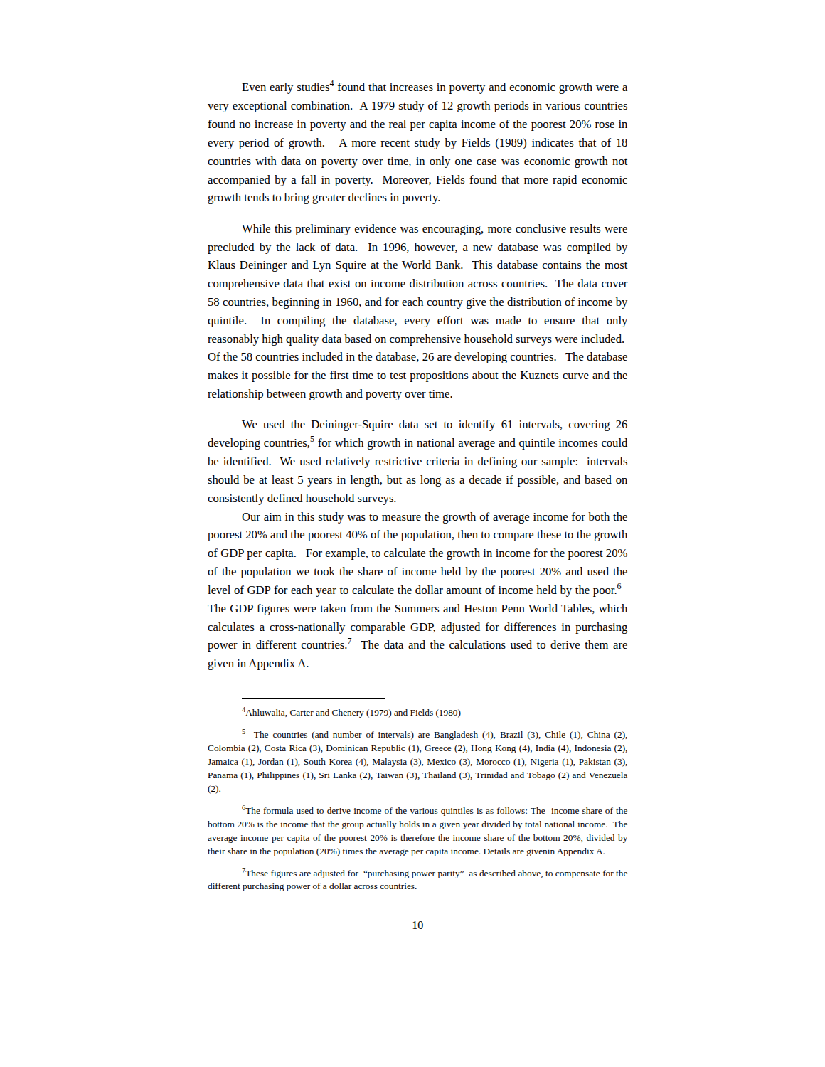Even early studies4 found that increases in poverty and economic growth were a very exceptional combination. A 1979 study of 12 growth periods in various countries found no increase in poverty and the real per capita income of the poorest 20% rose in every period of growth. A more recent study by Fields (1989) indicates that of 18 countries with data on poverty over time, in only one case was economic growth not accompanied by a fall in poverty. Moreover, Fields found that more rapid economic growth tends to bring greater declines in poverty.
While this preliminary evidence was encouraging, more conclusive results were precluded by the lack of data. In 1996, however, a new database was compiled by Klaus Deininger and Lyn Squire at the World Bank. This database contains the most comprehensive data that exist on income distribution across countries. The data cover 58 countries, beginning in 1960, and for each country give the distribution of income by quintile. In compiling the database, every effort was made to ensure that only reasonably high quality data based on comprehensive household surveys were included. Of the 58 countries included in the database, 26 are developing countries. The database makes it possible for the first time to test propositions about the Kuznets curve and the relationship between growth and poverty over time.
We used the Deininger-Squire data set to identify 61 intervals, covering 26 developing countries,5 for which growth in national average and quintile incomes could be identified. We used relatively restrictive criteria in defining our sample: intervals should be at least 5 years in length, but as long as a decade if possible, and based on consistently defined household surveys.
Our aim in this study was to measure the growth of average income for both the poorest 20% and the poorest 40% of the population, then to compare these to the growth of GDP per capita. For example, to calculate the growth in income for the poorest 20% of the population we took the share of income held by the poorest 20% and used the level of GDP for each year to calculate the dollar amount of income held by the poor.6 The GDP figures were taken from the Summers and Heston Penn World Tables, which calculates a cross-nationally comparable GDP, adjusted for differences in purchasing power in different countries.7 The data and the calculations used to derive them are given in Appendix A.
4Ahluwalia, Carter and Chenery (1979) and Fields (1980)
5 The countries (and number of intervals) are Bangladesh (4), Brazil (3), Chile (1), China (2), Colombia (2), Costa Rica (3), Dominican Republic (1), Greece (2), Hong Kong (4), India (4), Indonesia (2), Jamaica (1), Jordan (1), South Korea (4), Malaysia (3), Mexico (3), Morocco (1), Nigeria (1), Pakistan (3), Panama (1), Philippines (1), Sri Lanka (2), Taiwan (3), Thailand (3), Trinidad and Tobago (2) and Venezuela (2).
6The formula used to derive income of the various quintiles is as follows: The income share of the bottom 20% is the income that the group actually holds in a given year divided by total national income. The average income per capita of the poorest 20% is therefore the income share of the bottom 20%, divided by their share in the population (20%) times the average per capita income. Details are givenin Appendix A.
7These figures are adjusted for “purchasing power parity” as described above, to compensate for the different purchasing power of a dollar across countries.
10